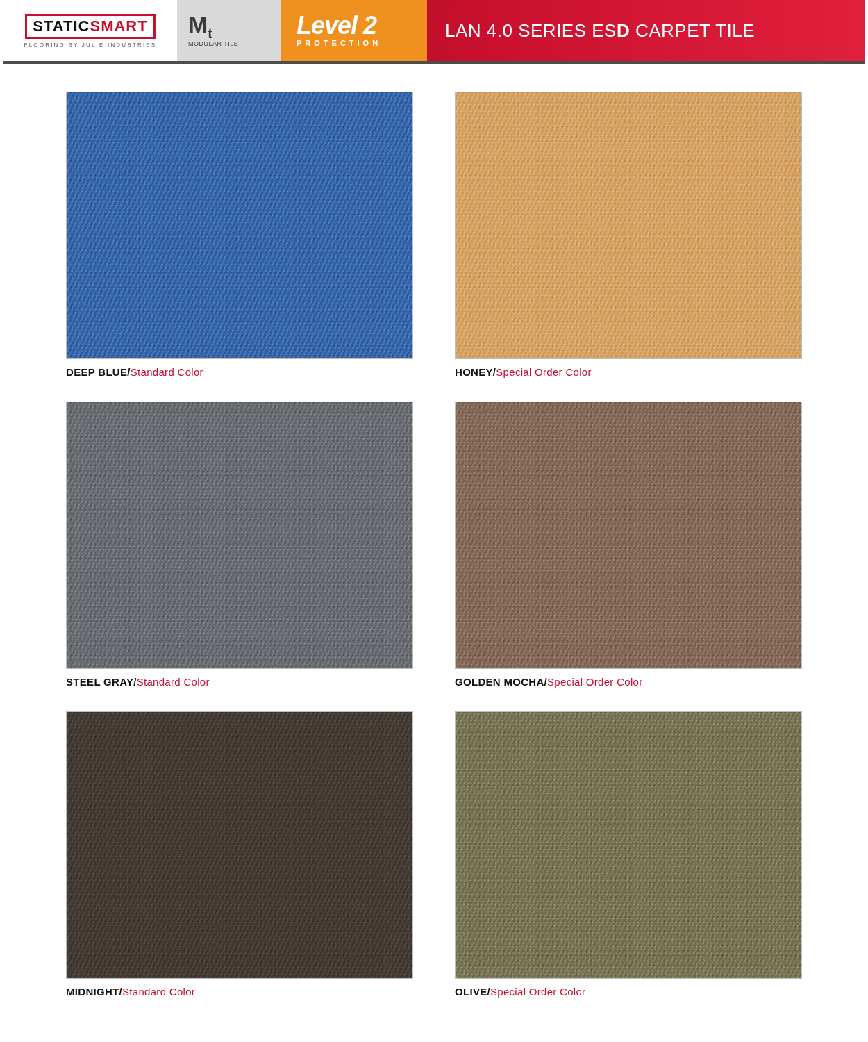STATICSMART
Flooring by Julie Industries
Mt
MODULAR tile
Level 2
PROTECTION
LAN 4.0 SERIES ESD CARPET TILE
DEEP BLUE/Standard Color
HONEY/Special Order Color
STEEL GRAY/Standard Color
GOLDEN MOCHA/Special Order Color
MIDNIGHT/Standard Color
OLIVE/Special Order Color